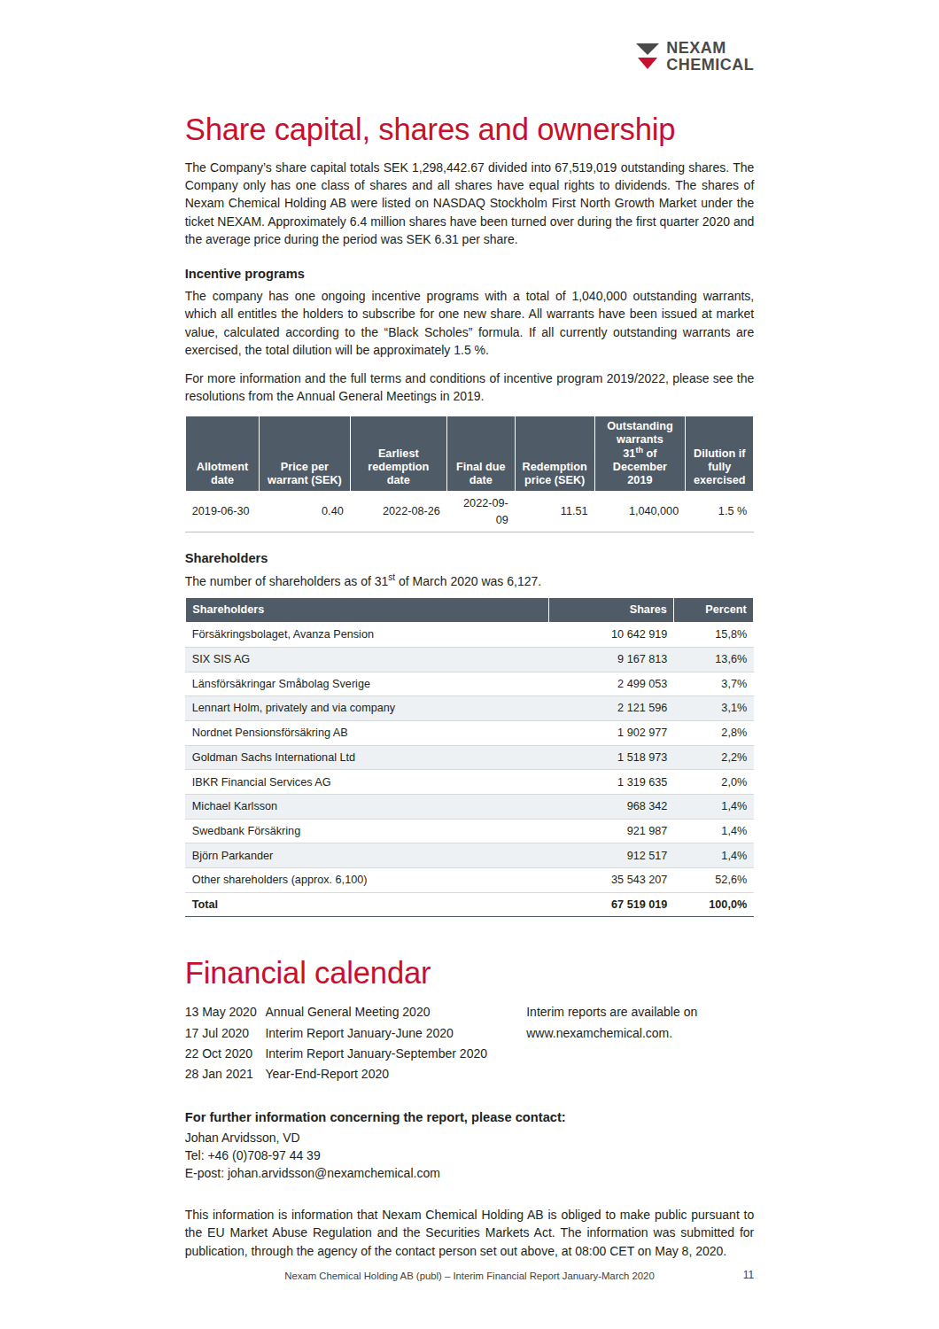NEXAM CHEMICAL
Share capital, shares and ownership
The Company’s share capital totals SEK 1,298,442.67 divided into 67,519,019 outstanding shares. The Company only has one class of shares and all shares have equal rights to dividends. The shares of Nexam Chemical Holding AB were listed on NASDAQ Stockholm First North Growth Market under the ticket NEXAM. Approximately 6.4 million shares have been turned over during the first quarter 2020 and the average price during the period was SEK 6.31 per share.
Incentive programs
The company has one ongoing incentive programs with a total of 1,040,000 outstanding warrants, which all entitles the holders to subscribe for one new share. All warrants have been issued at market value, calculated according to the “Black Scholes” formula. If all currently outstanding warrants are exercised, the total dilution will be approximately 1.5 %.
For more information and the full terms and conditions of incentive program 2019/2022, please see the resolutions from the Annual General Meetings in 2019.
| Allotment date | Price per warrant (SEK) | Earliest redemption date | Final due date | Redemption price (SEK) | Outstanding warrants 31 th of December 2019 | Dilution if fully exercised |
| --- | --- | --- | --- | --- | --- | --- |
| 2019-06-30 | 0.40 | 2022-08-26 | 2022-09-09 | 11.51 | 1,040,000 | 1.5 % |
Shareholders
The number of shareholders as of 31st of March 2020 was 6,127.
| Shareholders | Shares | Percent |
| --- | --- | --- |
| Försäkringsbolaget, Avanza Pension | 10 642 919 | 15,8% |
| SIX SIS AG | 9 167 813 | 13,6% |
| Länsförsäkringar Småbolag Sverige | 2 499 053 | 3,7% |
| Lennart Holm, privately and via company | 2 121 596 | 3,1% |
| Nordnet Pensionsförsäkring AB | 1 902 977 | 2,8% |
| Goldman Sachs International Ltd | 1 518 973 | 2,2% |
| IBKR Financial Services AG | 1 319 635 | 2,0% |
| Michael Karlsson | 968 342 | 1,4% |
| Swedbank Försäkring | 921 987 | 1,4% |
| Björn Parkander | 912 517 | 1,4% |
| Other shareholders (approx. 6,100) | 35 543 207 | 52,6% |
| Total | 67 519 019 | 100,0% |
Financial calendar
13 May 2020
Annual General Meeting 2020
Interim reports are available on
17 Jul 2020
Interim Report January-June 2020
www.nexamchemical.com.
22 Oct 2020
Interim Report January-September 2020
28 Jan 2021
Year-End-Report 2020
For further information concerning the report, please contact:
Johan Arvidsson, VD
Tel: +46 (0)708-97 44 39
E-post: johan.arvidsson@nexamchemical.com
This information is information that Nexam Chemical Holding AB is obliged to make public pursuant to the EU Market Abuse Regulation and the Securities Markets Act. The information was submitted for publication, through the agency of the contact person set out above, at 08:00 CET on May 8, 2020.
Nexam Chemical Holding AB (publ) – Interim Financial Report January-March 2020
11